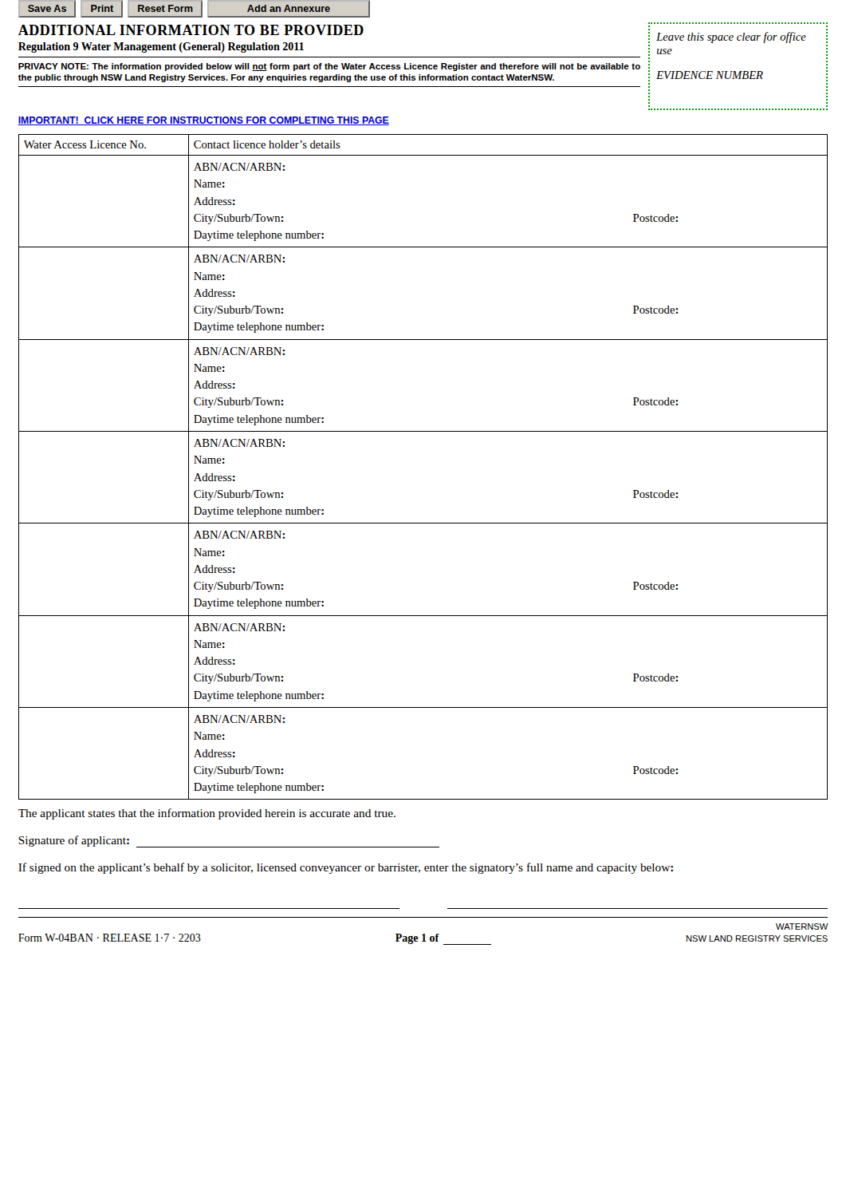Save As
Print
Reset Form
Add an Annexure
ADDITIONAL INFORMATION TO BE PROVIDED
Regulation 9 Water Management (General) Regulation 2011
PRIVACY NOTE: The information provided below will not form part of the Water Access Licence Register and therefore will not be available to the public through NSW Land Registry Services. For any enquiries regarding the use of this information contact WaterNSW.
Leave this space clear for office use
EVIDENCE NUMBER
IMPORTANT! CLICK HERE FOR INSTRUCTIONS FOR COMPLETING THIS PAGE
| Water Access Licence No. | Contact licence holder’s details |
| --- | --- |
| | ABN/ACN/ARBN : Name : Address : City/Suburb/Town : Postcode : Daytime telephone number : |
| | ABN/ACN/ARBN : Name : Address : City/Suburb/Town : Postcode : Daytime telephone number : |
| | ABN/ACN/ARBN : Name : Address : City/Suburb/Town : Postcode : Daytime telephone number : |
| | ABN/ACN/ARBN : Name : Address : City/Suburb/Town : Postcode : Daytime telephone number : |
| | ABN/ACN/ARBN : Name : Address : City/Suburb/Town : Postcode : Daytime telephone number : |
| | ABN/ACN/ARBN : Name : Address : City/Suburb/Town : Postcode : Daytime telephone number : |
| | ABN/ACN/ARBN : Name : Address : City/Suburb/Town : Postcode : Daytime telephone number : |
The applicant states that the information provided herein is accurate and true.
Signature of applicant:
If signed on the applicant’s behalf by a solicitor, licensed conveyancer or barrister, enter the signatory’s full name and capacity below:
Form W-04BAN · RELEASE 1·7 · 2203
Page 1 of
WATERNSW
NSW LAND REGISTRY SERVICES